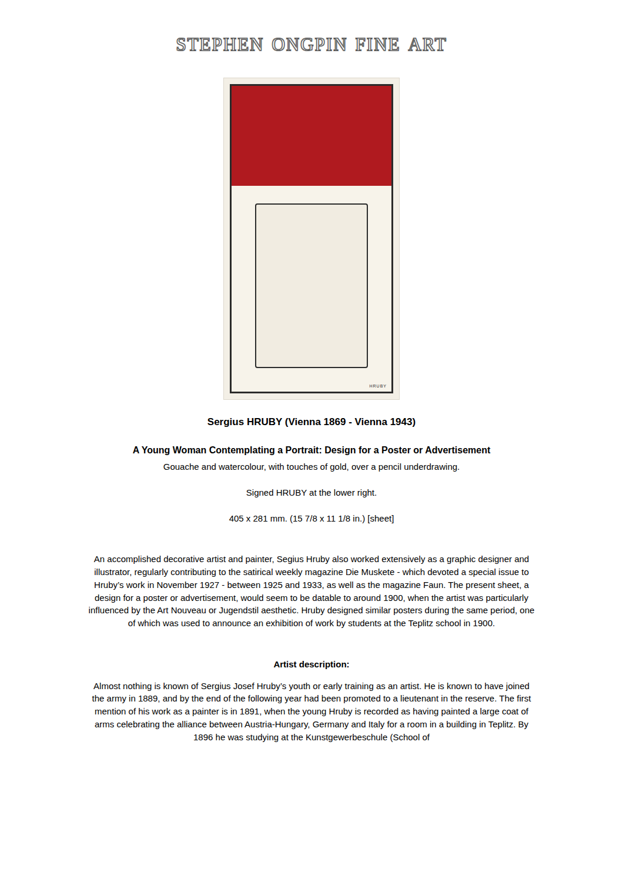Stephen Ongpin Fine Art
HRUBY
Sergius HRUBY (Vienna 1869 - Vienna 1943)
A Young Woman Contemplating a Portrait: Design for a Poster or Advertisement
Gouache and watercolour, with touches of gold, over a pencil underdrawing.
Signed HRUBY at the lower right.
405 x 281 mm. (15 7/8 x 11 1/8 in.) [sheet]
An accomplished decorative artist and painter, Segius Hruby also worked extensively as a graphic designer and illustrator, regularly contributing to the satirical weekly magazine Die Muskete - which devoted a special issue to Hruby’s work in November 1927 - between 1925 and 1933, as well as the magazine Faun. The present sheet, a design for a poster or advertisement, would seem to be datable to around 1900, when the artist was particularly influenced by the Art Nouveau or Jugendstil aesthetic. Hruby designed similar posters during the same period, one of which was used to announce an exhibition of work by students at the Teplitz school in 1900.
Artist description:
Almost nothing is known of Sergius Josef Hruby’s youth or early training as an artist. He is known to have joined the army in 1889, and by the end of the following year had been promoted to a lieutenant in the reserve. The first mention of his work as a painter is in 1891, when the young Hruby is recorded as having painted a large coat of arms celebrating the alliance between Austria-Hungary, Germany and Italy for a room in a building in Teplitz. By 1896 he was studying at the Kunstgewerbeschule (School of